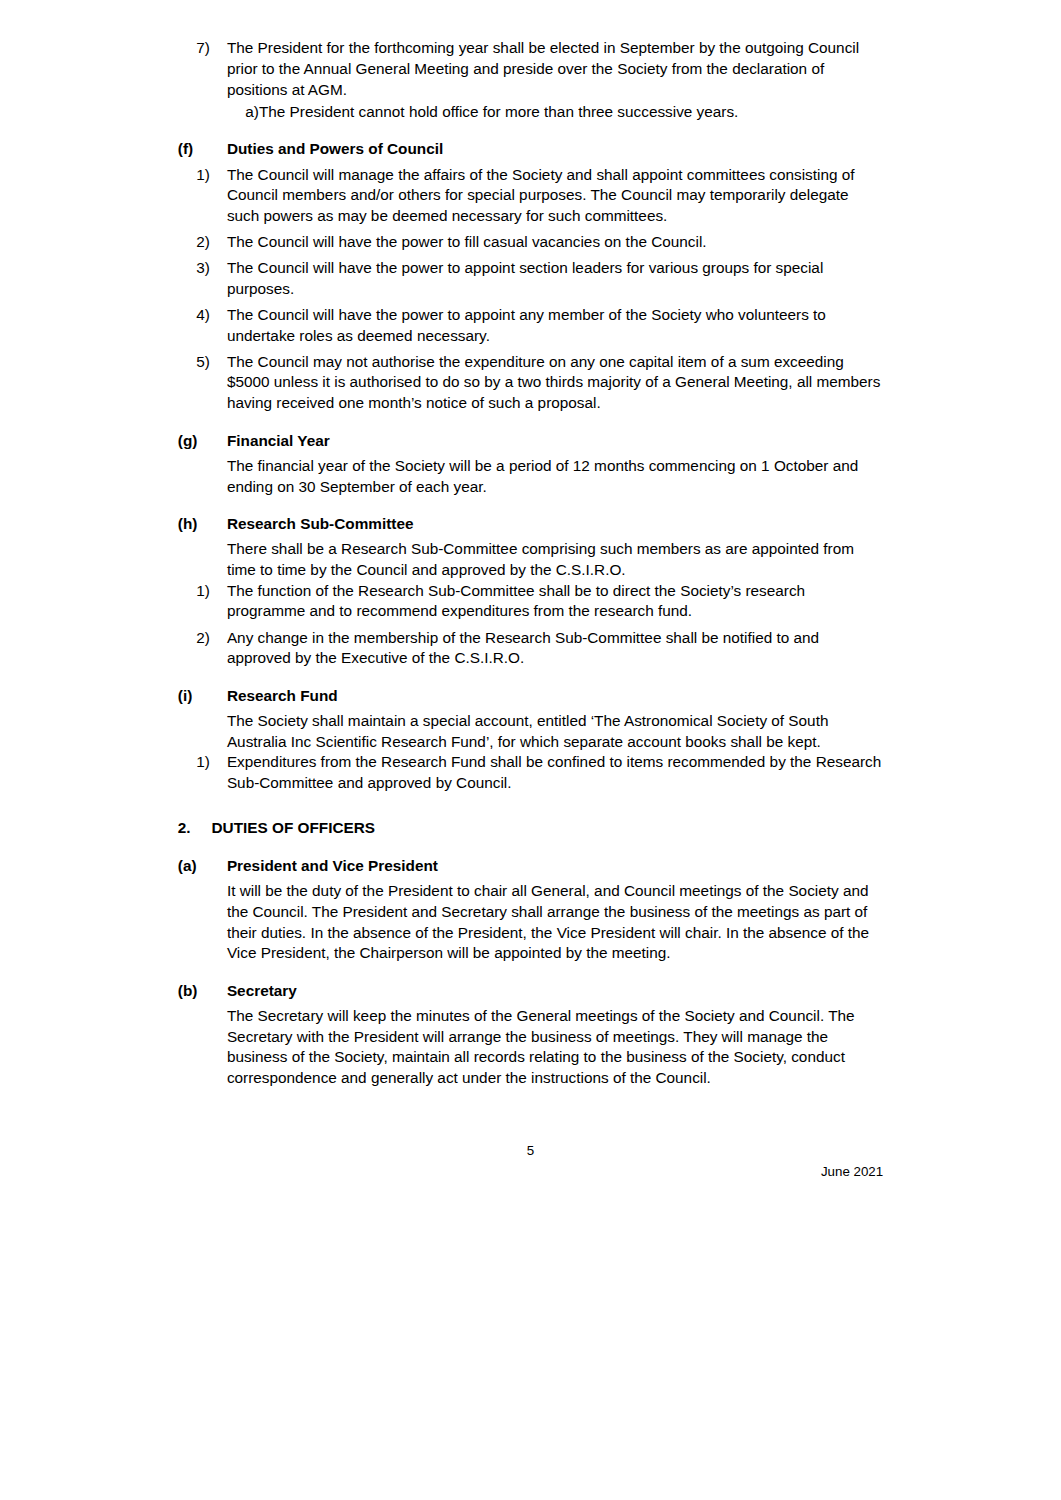7)
The President for the forthcoming year shall be elected in September by the outgoing Council prior to the Annual General Meeting and preside over the Society from the declaration of positions at AGM.
a)
The President cannot hold office for more than three successive years.
(f)
Duties and Powers of Council
1)
The Council will manage the affairs of the Society and shall appoint committees consisting of Council members and/or others for special purposes. The Council may temporarily delegate such powers as may be deemed necessary for such committees.
2)
The Council will have the power to fill casual vacancies on the Council.
3)
The Council will have the power to appoint section leaders for various groups for special purposes.
4)
The Council will have the power to appoint any member of the Society who volunteers to undertake roles as deemed necessary.
5)
The Council may not authorise the expenditure on any one capital item of a sum exceeding $5000 unless it is authorised to do so by a two thirds majority of a General Meeting, all members having received one month’s notice of such a proposal.
(g)
Financial Year
The financial year of the Society will be a period of 12 months commencing on 1 October and ending on 30 September of each year.
(h)
Research Sub-Committee
There shall be a Research Sub-Committee comprising such members as are appointed from time to time by the Council and approved by the C.S.I.R.O.
1)
The function of the Research Sub-Committee shall be to direct the Society’s research programme and to recommend expenditures from the research fund.
2)
Any change in the membership of the Research Sub-Committee shall be notified to and approved by the Executive of the C.S.I.R.O.
(i)
Research Fund
The Society shall maintain a special account, entitled ‘The Astronomical Society of South Australia Inc Scientific Research Fund’, for which separate account books shall be kept.
1)
Expenditures from the Research Fund shall be confined to items recommended by the Research Sub-Committee and approved by Council.
2.
DUTIES OF OFFICERS
(a)
President and Vice President
It will be the duty of the President to chair all General, and Council meetings of the Society and the Council. The President and Secretary shall arrange the business of the meetings as part of their duties. In the absence of the President, the Vice President will chair. In the absence of the Vice President, the Chairperson will be appointed by the meeting.
(b)
Secretary
The Secretary will keep the minutes of the General meetings of the Society and Council. The Secretary with the President will arrange the business of meetings. They will manage the business of the Society, maintain all records relating to the business of the Society, conduct correspondence and generally act under the instructions of the Council.
5
June 2021